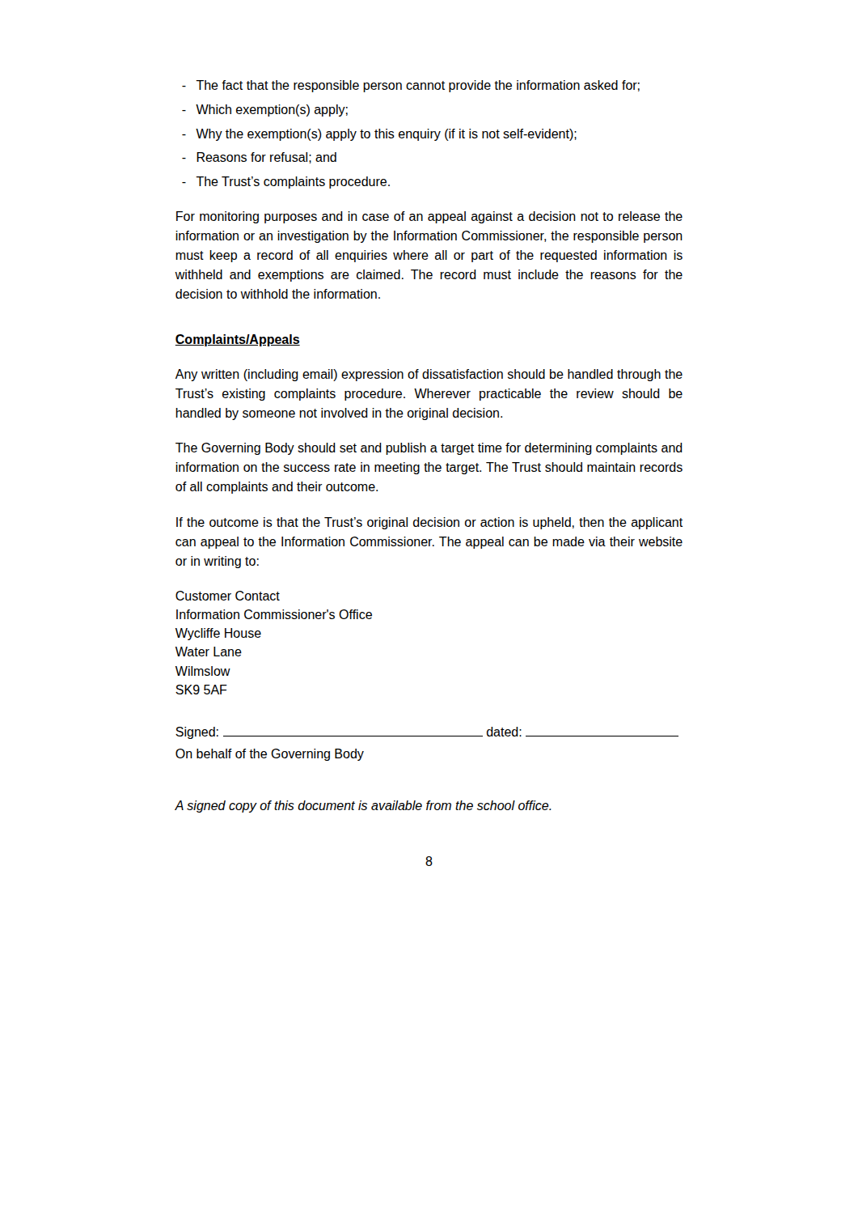The fact that the responsible person cannot provide the information asked for;
Which exemption(s) apply;
Why the exemption(s) apply to this enquiry (if it is not self-evident);
Reasons for refusal; and
The Trust’s complaints procedure.
For monitoring purposes and in case of an appeal against a decision not to release the information or an investigation by the Information Commissioner, the responsible person must keep a record of all enquiries where all or part of the requested information is withheld and exemptions are claimed. The record must include the reasons for the decision to withhold the information.
Complaints/Appeals
Any written (including email) expression of dissatisfaction should be handled through the Trust’s existing complaints procedure. Wherever practicable the review should be handled by someone not involved in the original decision.
The Governing Body should set and publish a target time for determining complaints and information on the success rate in meeting the target. The Trust should maintain records of all complaints and their outcome.
If the outcome is that the Trust’s original decision or action is upheld, then the applicant can appeal to the Information Commissioner. The appeal can be made via their website or in writing to:
Customer Contact
Information Commissioner's Office
Wycliffe House
Water Lane
Wilmslow
SK9 5AF
Signed: dated:
On behalf of the Governing Body
A signed copy of this document is available from the school office.
8